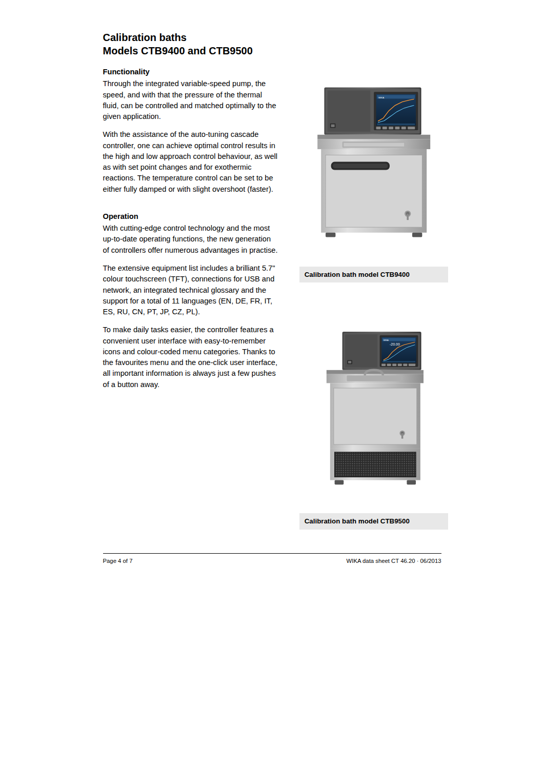Calibration baths
Models CTB9400 and CTB9500
Functionality
Through the integrated variable-speed pump, the speed, and with that the pressure of the thermal fluid, can be controlled and matched optimally to the given application.
With the assistance of the auto-tuning cascade controller, one can achieve optimal control results in the high and low approach control behaviour, as well as with set point changes and for exothermic reactions. The temperature control can be set to be either fully damped or with slight overshoot (faster).
Operation
With cutting-edge control technology and the most up-to-date operating functions, the new generation of controllers offer numerous advantages in practise.
The extensive equipment list includes a brilliant 5.7" colour touchscreen (TFT), connections for USB and network, an integrated technical glossary and the support for a total of 11 languages (EN, DE, FR, IT, ES, RU, CN, PT, JP, CZ, PL).
To make daily tasks easier, the controller features a convenient user interface with easy-to-remember icons and colour-coded menu categories. Thanks to the favourites menu and the one-click user interface, all important information is always just a few pushes of a button away.
WIKA
Calibration bath model CTB9400
WIKA -20.00
Calibration bath model CTB9500
Page 4 of 7 WIKA data sheet CT 46.20 · 06/2013